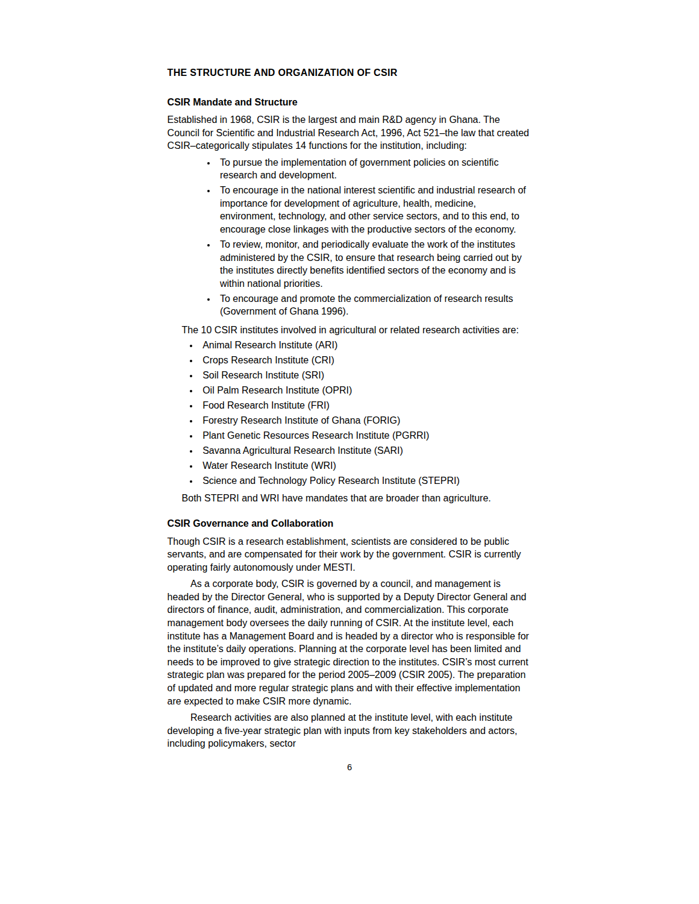THE STRUCTURE AND ORGANIZATION OF CSIR
CSIR Mandate and Structure
Established in 1968, CSIR is the largest and main R&D agency in Ghana. The Council for Scientific and Industrial Research Act, 1996, Act 521–the law that created CSIR–categorically stipulates 14 functions for the institution, including:
To pursue the implementation of government policies on scientific research and development.
To encourage in the national interest scientific and industrial research of importance for development of agriculture, health, medicine, environment, technology, and other service sectors, and to this end, to encourage close linkages with the productive sectors of the economy.
To review, monitor, and periodically evaluate the work of the institutes administered by the CSIR, to ensure that research being carried out by the institutes directly benefits identified sectors of the economy and is within national priorities.
To encourage and promote the commercialization of research results (Government of Ghana 1996).
The 10 CSIR institutes involved in agricultural or related research activities are:
Animal Research Institute (ARI)
Crops Research Institute (CRI)
Soil Research Institute (SRI)
Oil Palm Research Institute (OPRI)
Food Research Institute (FRI)
Forestry Research Institute of Ghana (FORIG)
Plant Genetic Resources Research Institute (PGRRI)
Savanna Agricultural Research Institute (SARI)
Water Research Institute (WRI)
Science and Technology Policy Research Institute (STEPRI)
Both STEPRI and WRI have mandates that are broader than agriculture.
CSIR Governance and Collaboration
Though CSIR is a research establishment, scientists are considered to be public servants, and are compensated for their work by the government. CSIR is currently operating fairly autonomously under MESTI.
As a corporate body, CSIR is governed by a council, and management is headed by the Director General, who is supported by a Deputy Director General and directors of finance, audit, administration, and commercialization. This corporate management body oversees the daily running of CSIR. At the institute level, each institute has a Management Board and is headed by a director who is responsible for the institute’s daily operations. Planning at the corporate level has been limited and needs to be improved to give strategic direction to the institutes. CSIR’s most current strategic plan was prepared for the period 2005–2009 (CSIR 2005). The preparation of updated and more regular strategic plans and with their effective implementation are expected to make CSIR more dynamic.
Research activities are also planned at the institute level, with each institute developing a five-year strategic plan with inputs from key stakeholders and actors, including policymakers, sector
6